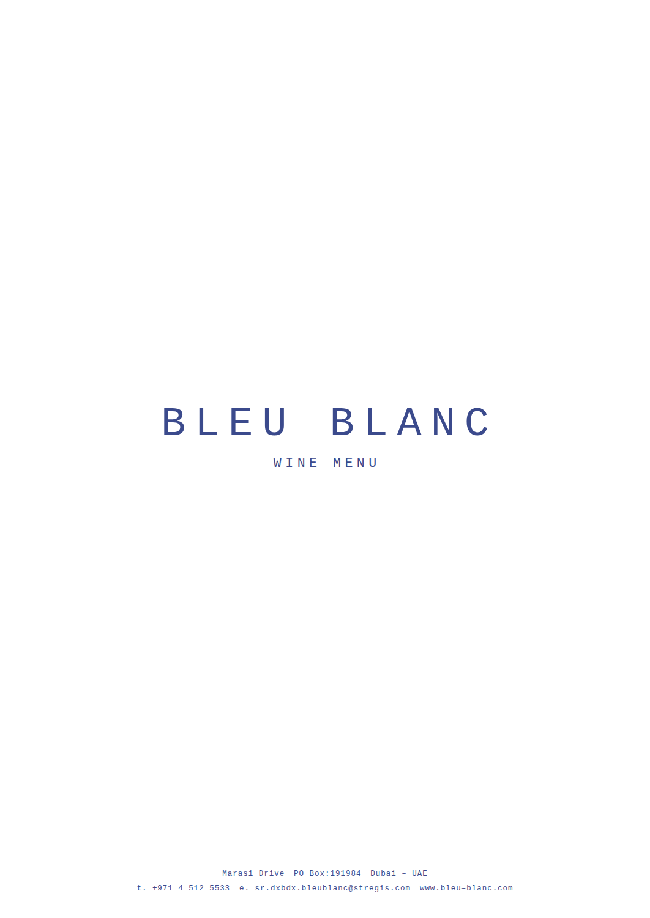BLEU BLANC
WINE MENU
Marasi Drive PO Box:191984 Dubai – UAE
t. +971 4 512 5533 e. sr.dxbdx.bleublanc@stregis.com www.bleu–blanc.com